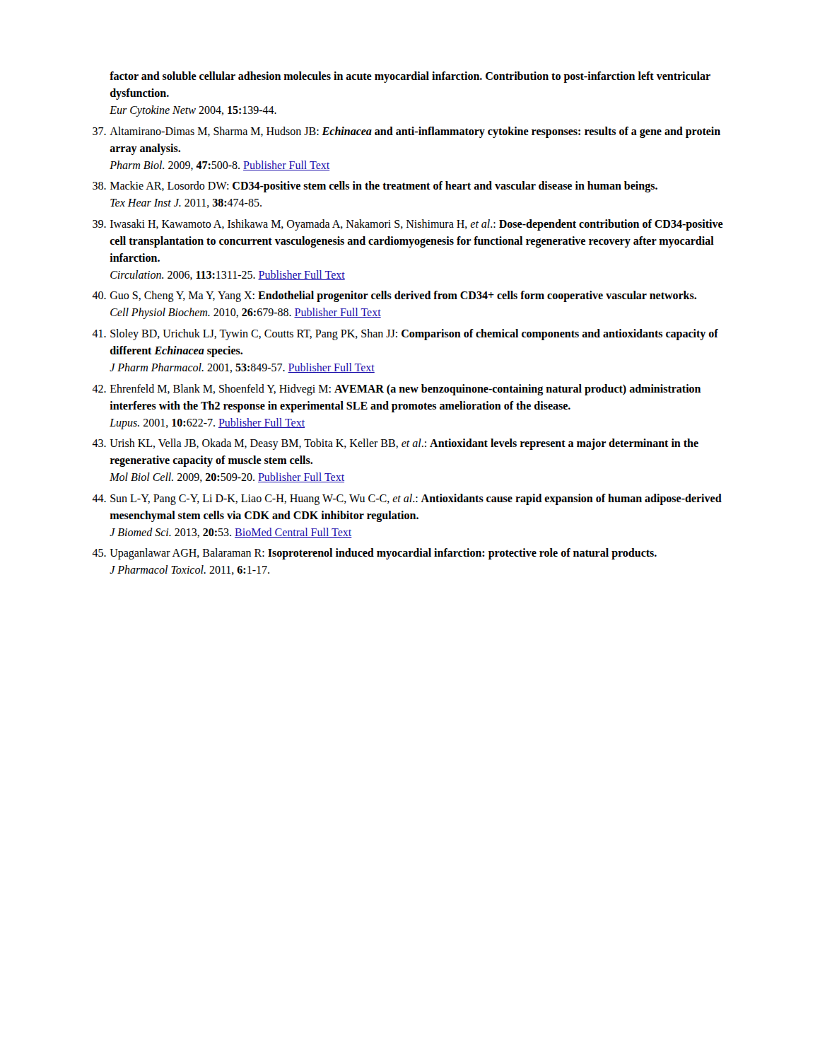factor and soluble cellular adhesion molecules in acute myocardial infarction. Contribution to post-infarction left ventricular dysfunction.
Eur Cytokine Netw 2004, 15: 139-44.
37. Altamirano-Dimas M, Sharma M, Hudson JB: Echinacea and anti-inflammatory cytokine responses: results of a gene and protein array analysis.
Pharm Biol. 2009, 47: 500-8. Publisher Full Text
38. Mackie AR, Losordo DW: CD34-positive stem cells in the treatment of heart and vascular disease in human beings.
Tex Hear Inst J. 2011, 38: 474-85.
39. Iwasaki H, Kawamoto A, Ishikawa M, Oyamada A, Nakamori S, Nishimura H, et al.: Dose-dependent contribution of CD34-positive cell transplantation to concurrent vasculogenesis and cardiomyogenesis for functional regenerative recovery after myocardial infarction.
Circulation. 2006, 113: 1311-25. Publisher Full Text
40. Guo S, Cheng Y, Ma Y, Yang X: Endothelial progenitor cells derived from CD34+ cells form cooperative vascular networks.
Cell Physiol Biochem. 2010, 26: 679-88. Publisher Full Text
41. Sloley BD, Urichuk LJ, Tywin C, Coutts RT, Pang PK, Shan JJ: Comparison of chemical components and antioxidants capacity of different Echinacea species.
J Pharm Pharmacol. 2001, 53: 849-57. Publisher Full Text
42. Ehrenfeld M, Blank M, Shoenfeld Y, Hidvegi M: AVEMAR (a new benzoquinone-containing natural product) administration interferes with the Th2 response in experimental SLE and promotes amelioration of the disease.
Lupus. 2001, 10: 622-7. Publisher Full Text
43. Urish KL, Vella JB, Okada M, Deasy BM, Tobita K, Keller BB, et al.: Antioxidant levels represent a major determinant in the regenerative capacity of muscle stem cells.
Mol Biol Cell. 2009, 20: 509-20. Publisher Full Text
44. Sun L-Y, Pang C-Y, Li D-K, Liao C-H, Huang W-C, Wu C-C, et al.: Antioxidants cause rapid expansion of human adipose-derived mesenchymal stem cells via CDK and CDK inhibitor regulation.
J Biomed Sci. 2013, 20: 53. BioMed Central Full Text
45. Upaganlawar AGH, Balaraman R: Isoproterenol induced myocardial infarction: protective role of natural products.
J Pharmacol Toxicol. 2011, 6: 1-17.